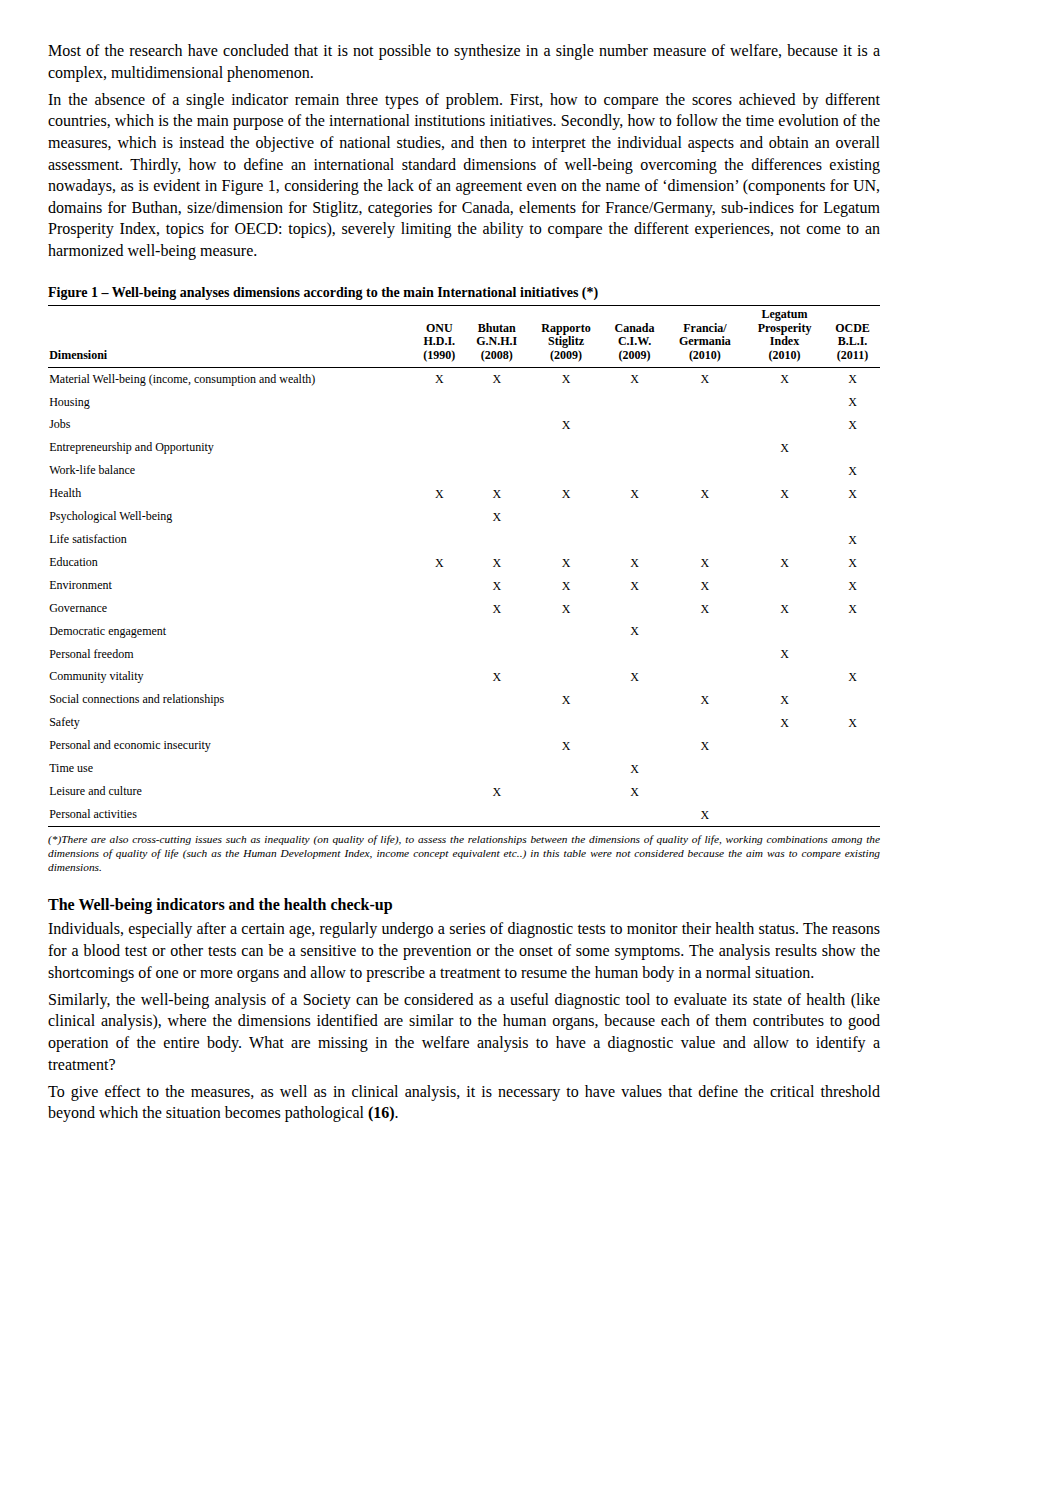Most of the research have concluded that it is not possible to synthesize in a single number measure of welfare, because it is a complex, multidimensional phenomenon.
In the absence of a single indicator remain three types of problem. First, how to compare the scores achieved by different countries, which is the main purpose of the international institutions initiatives. Secondly, how to follow the time evolution of the measures, which is instead the objective of national studies, and then to interpret the individual aspects and obtain an overall assessment. Thirdly, how to define an international standard dimensions of well-being overcoming the differences existing nowadays, as is evident in Figure 1, considering the lack of an agreement even on the name of ‘dimension’ (components for UN, domains for Buthan, size/dimension for Stiglitz, categories for Canada, elements for France/Germany, sub-indices for Legatum Prosperity Index, topics for OECD: topics), severely limiting the ability to compare the different experiences, not come to an harmonized well-being measure.
Figure 1 – Well-being analyses dimensions according to the main International initiatives (*)
| Dimensioni | ONU H.D.I. (1990) | Bhutan G.N.H.I (2008) | Rapporto Stiglitz (2009) | Canada C.I.W. (2009) | Francia/ Germania (2010) | Legatum Prosperity Index (2010) | OCDE B.L.I. (2011) |
| --- | --- | --- | --- | --- | --- | --- | --- |
| Material Well-being (income, consumption and wealth) | X | X | X | X | X | X | X |
| Housing | | | | | | | X |
| Jobs | | | X | | | | X |
| Entrepreneurship and Opportunity | | | | | | X | |
| Work-life balance | | | | | | | X |
| Health | X | X | X | X | X | X | X |
| Psychological Well-being | | X | | | | | |
| Life satisfaction | | | | | | | X |
| Education | X | X | X | X | X | X | X |
| Environment | | X | X | X | X | | X |
| Governance | | X | X | | X | X | X |
| Democratic engagement | | | | X | | | |
| Personal freedom | | | | | | X | |
| Community vitality | | X | | X | | | X |
| Social connections and relationships | | | X | | X | X | |
| Safety | | | | | | X | X |
| Personal and economic insecurity | | | X | | X | | |
| Time use | | | | X | | | |
| Leisure and culture | | X | | X | | | |
| Personal activities | | | | | X | | |
(*)There are also cross-cutting issues such as inequality (on quality of life), to assess the relationships between the dimensions of quality of life, working combinations among the dimensions of quality of life (such as the Human Development Index, income concept equivalent etc..) in this table were not considered because the aim was to compare existing dimensions.
The Well-being indicators and the health check-up
Individuals, especially after a certain age, regularly undergo a series of diagnostic tests to monitor their health status. The reasons for a blood test or other tests can be a sensitive to the prevention or the onset of some symptoms. The analysis results show the shortcomings of one or more organs and allow to prescribe a treatment to resume the human body in a normal situation.
Similarly, the well-being analysis of a Society can be considered as a useful diagnostic tool to evaluate its state of health (like clinical analysis), where the dimensions identified are similar to the human organs, because each of them contributes to good operation of the entire body. What are missing in the welfare analysis to have a diagnostic value and allow to identify a treatment?
To give effect to the measures, as well as in clinical analysis, it is necessary to have values that define the critical threshold beyond which the situation becomes pathological (16).